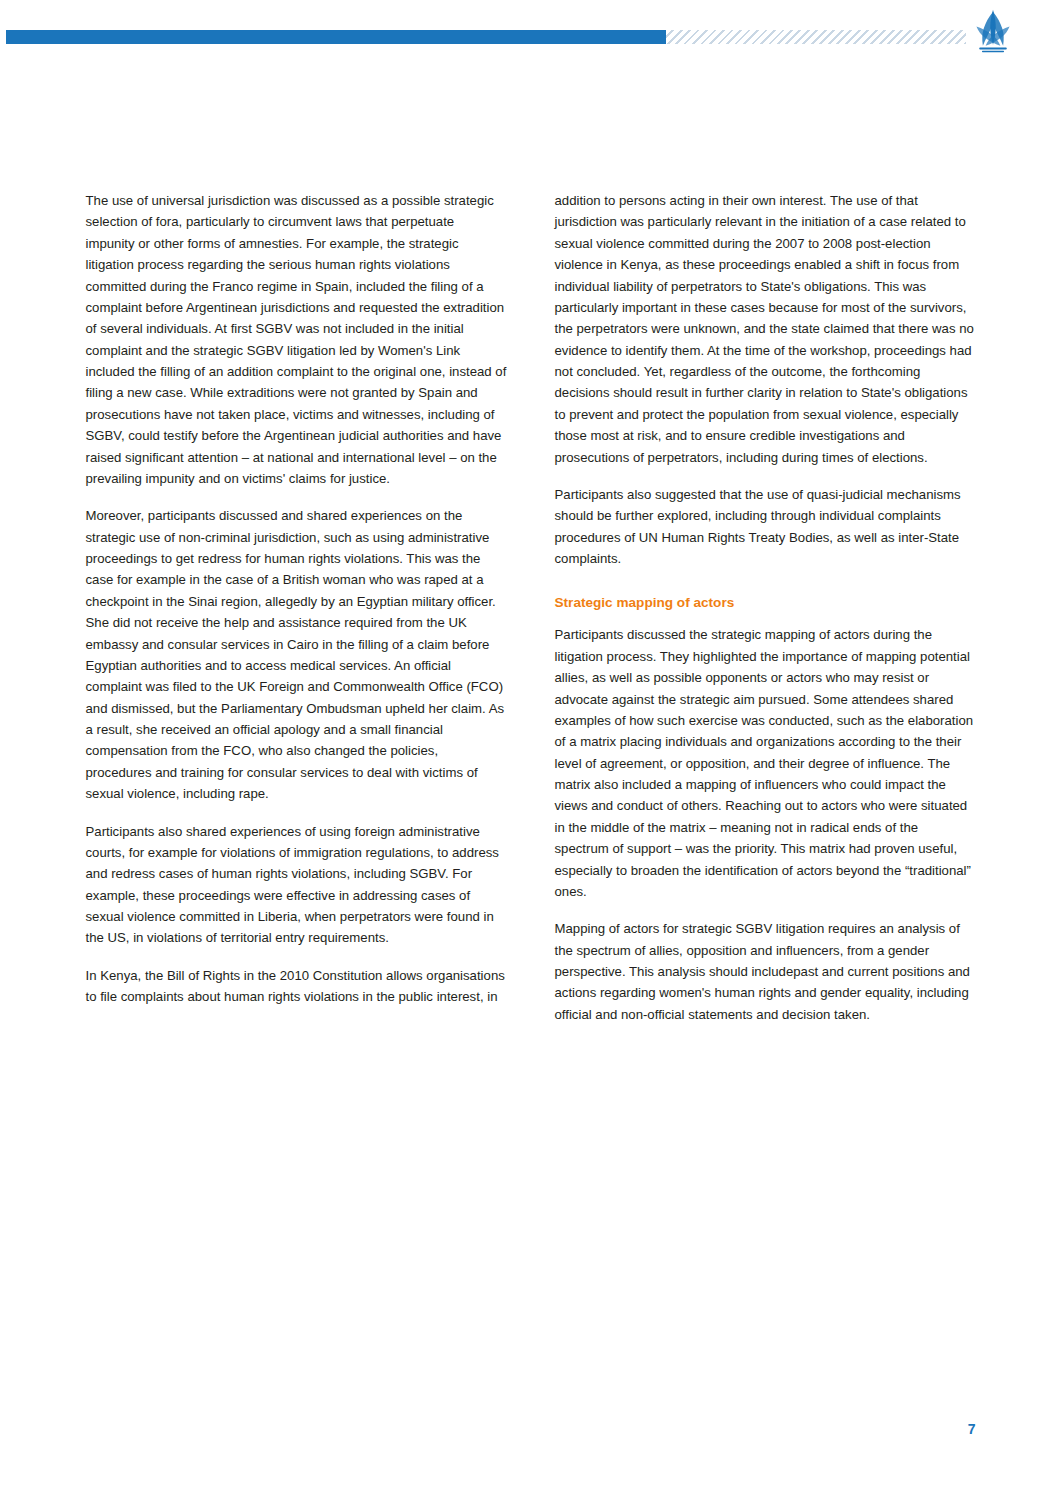The use of universal jurisdiction was discussed as a possible strategic selection of fora, particularly to circumvent laws that perpetuate impunity or other forms of amnesties. For example, the strategic litigation process regarding the serious human rights violations committed during the Franco regime in Spain, included the filing of a complaint before Argentinean jurisdictions and requested the extradition of several individuals. At first SGBV was not included in the initial complaint and the strategic SGBV litigation led by Women's Link included the filling of an addition complaint to the original one, instead of filing a new case. While extraditions were not granted by Spain and prosecutions have not taken place, victims and witnesses, including of SGBV, could testify before the Argentinean judicial authorities and have raised significant attention – at national and international level – on the prevailing impunity and on victims' claims for justice.
Moreover, participants discussed and shared experiences on the strategic use of non-criminal jurisdiction, such as using administrative proceedings to get redress for human rights violations. This was the case for example in the case of a British woman who was raped at a checkpoint in the Sinai region, allegedly by an Egyptian military officer. She did not receive the help and assistance required from the UK embassy and consular services in Cairo in the filling of a claim before Egyptian authorities and to access medical services. An official complaint was filed to the UK Foreign and Commonwealth Office (FCO) and dismissed, but the Parliamentary Ombudsman upheld her claim. As a result, she received an official apology and a small financial compensation from the FCO, who also changed the policies, procedures and training for consular services to deal with victims of sexual violence, including rape.
Participants also shared experiences of using foreign administrative courts, for example for violations of immigration regulations, to address and redress cases of human rights violations, including SGBV. For example, these proceedings were effective in addressing cases of sexual violence committed in Liberia, when perpetrators were found in the US, in violations of territorial entry requirements.
In Kenya, the Bill of Rights in the 2010 Constitution allows organisations to file complaints about human rights violations in the public interest, in addition to persons acting in their own interest. The use of that jurisdiction was particularly relevant in the initiation of a case related to sexual violence committed during the 2007 to 2008 post-election violence in Kenya, as these proceedings enabled a shift in focus from individual liability of perpetrators to State's obligations. This was particularly important in these cases because for most of the survivors, the perpetrators were unknown, and the state claimed that there was no evidence to identify them. At the time of the workshop, proceedings had not concluded. Yet, regardless of the outcome, the forthcoming decisions should result in further clarity in relation to State's obligations to prevent and protect the population from sexual violence, especially those most at risk, and to ensure credible investigations and prosecutions of perpetrators, including during times of elections.
Participants also suggested that the use of quasi-judicial mechanisms should be further explored, including through individual complaints procedures of UN Human Rights Treaty Bodies, as well as inter-State complaints.
Strategic mapping of actors
Participants discussed the strategic mapping of actors during the litigation process. They highlighted the importance of mapping potential allies, as well as possible opponents or actors who may resist or advocate against the strategic aim pursued. Some attendees shared examples of how such exercise was conducted, such as the elaboration of a matrix placing individuals and organizations according to the their level of agreement, or opposition, and their degree of influence. The matrix also included a mapping of influencers who could impact the views and conduct of others. Reaching out to actors who were situated in the middle of the matrix – meaning not in radical ends of the spectrum of support – was the priority. This matrix had proven useful, especially to broaden the identification of actors beyond the “traditional” ones.
Mapping of actors for strategic SGBV litigation requires an analysis of the spectrum of allies, opposition and influencers, from a gender perspective. This analysis should includepast and current positions and actions regarding women's human rights and gender equality, including official and non-official statements and decision taken.
7